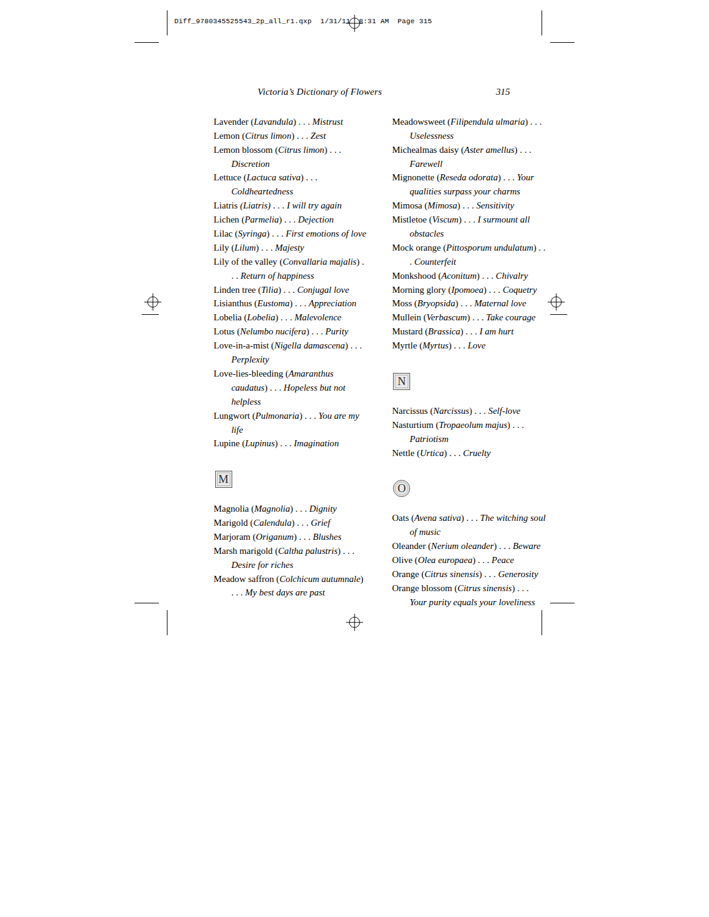Diff_9780345525543_2p_all_r1.qxp 1/31/11 8:31 AM Page 315
Victoria’s Dictionary of Flowers 315
Lavender (Lavandula) . . . Mistrust
Lemon (Citrus limon) . . . Zest
Lemon blossom (Citrus limon) . . . Discretion
Lettuce (Lactuca sativa) . . . Coldheartedness
Liatris (Liatris) . . . I will try again
Lichen (Parmelia) . . . Dejection
Lilac (Syringa) . . . First emotions of love
Lily (Lilum) . . . Majesty
Lily of the valley (Convallaria majalis) . . . Return of happiness
Linden tree (Tilia) . . . Conjugal love
Lisianthus (Eustoma) . . . Appreciation
Lobelia (Lobelia) . . . Malevolence
Lotus (Nelumbo nucifera) . . . Purity
Love-in-a-mist (Nigella damascena) . . . Perplexity
Love-lies-bleeding (Amaranthus caudatus) . . . Hopeless but not helpless
Lungwort (Pulmonaria) . . . You are my life
Lupine (Lupinus) . . . Imagination
M
Magnolia (Magnolia) . . . Dignity
Marigold (Calendula) . . . Grief
Marjoram (Origanum) . . . Blushes
Marsh marigold (Caltha palustris) . . . Desire for riches
Meadow saffron (Colchicum autumnale) . . . My best days are past
Meadowsweet (Filipendula ulmaria) . . . Uselessness
Michealmas daisy (Aster amellus) . . . Farewell
Mignonette (Reseda odorata) . . . Your qualities surpass your charms
Mimosa (Mimosa) . . . Sensitivity
Mistletoe (Viscum) . . . I surmount all obstacles
Mock orange (Pittosporum undulatum) . . . Counterfeit
Monkshood (Aconitum) . . . Chivalry
Morning glory (Ipomoea) . . . Coquetry
Moss (Bryopsida) . . . Maternal love
Mullein (Verbascum) . . . Take courage
Mustard (Brassica) . . . I am hurt
Myrtle (Myrtus) . . . Love
N
Narcissus (Narcissus) . . . Self-love
Nasturtium (Tropaeolum majus) . . . Patriotism
Nettle (Urtica) . . . Cruelty
O
Oats (Avena sativa) . . . The witching soul of music
Oleander (Nerium oleander) . . . Beware
Olive (Olea europaea) . . . Peace
Orange (Citrus sinensis) . . . Generosity
Orange blossom (Citrus sinensis) . . . Your purity equals your loveliness